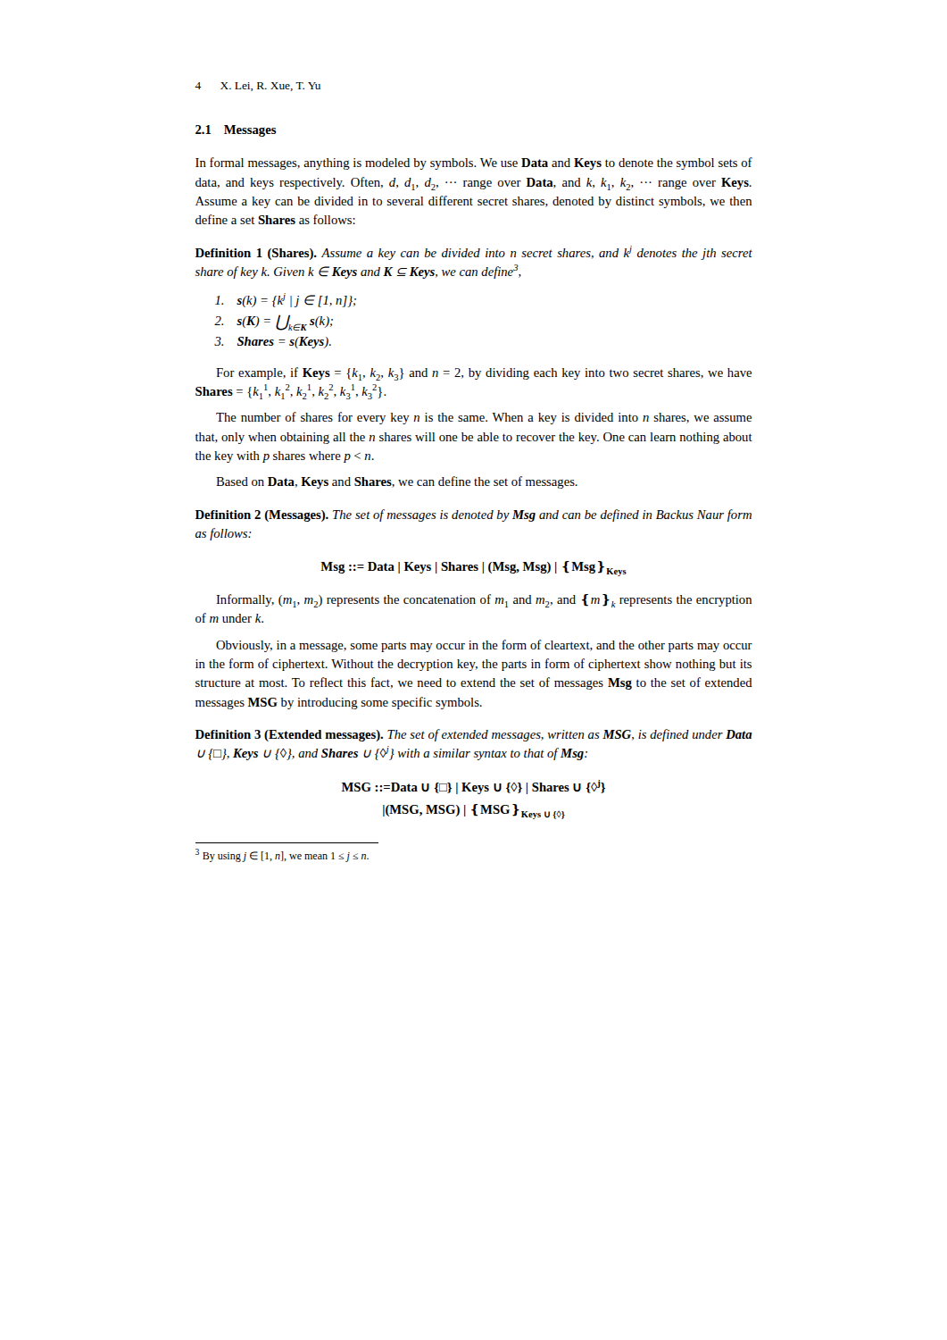4 X. Lei, R. Xue, T. Yu
2.1 Messages
In formal messages, anything is modeled by symbols. We use Data and Keys to denote the symbol sets of data, and keys respectively. Often, d, d1, d2, ··· range over Data, and k, k1, k2, ··· range over Keys. Assume a key can be divided in to several different secret shares, denoted by distinct symbols, we then define a set Shares as follows:
Definition 1 (Shares). Assume a key can be divided into n secret shares, and kj denotes the jth secret share of key k. Given k ∈ Keys and K ⊆ Keys, we can define3,
1. s(k) = {kj | j ∈ [1, n]};
2. s(K) = ⋃k∈K s(k);
3. Shares = s(Keys).
For example, if Keys = {k1, k2, k3} and n = 2, by dividing each key into two secret shares, we have Shares = {k11, k12, k21, k22, k31, k32}.
The number of shares for every key n is the same. When a key is divided into n shares, we assume that, only when obtaining all the n shares will one be able to recover the key. One can learn nothing about the key with p shares where p < n.
Based on Data, Keys and Shares, we can define the set of messages.
Definition 2 (Messages). The set of messages is denoted by Msg and can be defined in Backus Naur form as follows:
Msg ::= Data | Keys | Shares | (Msg, Msg) | ❴Msg❵Keys
Informally, (m1, m2) represents the concatenation of m1 and m2, and ❴m❵k represents the encryption of m under k.
Obviously, in a message, some parts may occur in the form of cleartext, and the other parts may occur in the form of ciphertext. Without the decryption key, the parts in form of ciphertext show nothing but its structure at most. To reflect this fact, we need to extend the set of messages Msg to the set of extended messages MSG by introducing some specific symbols.
Definition 3 (Extended messages). The set of extended messages, written as MSG, is defined under Data ∪ {□}, Keys ∪ {◊}, and Shares ∪ {◊j} with a similar syntax to that of Msg:
MSG ::=Data ∪ {□} | Keys ∪ {◊} | Shares ∪ {◊j}
|(MSG, MSG) | ❴MSG❵Keys ∪ {◊}
3By using j ∈ [1, n], we mean 1 ≤ j ≤ n.